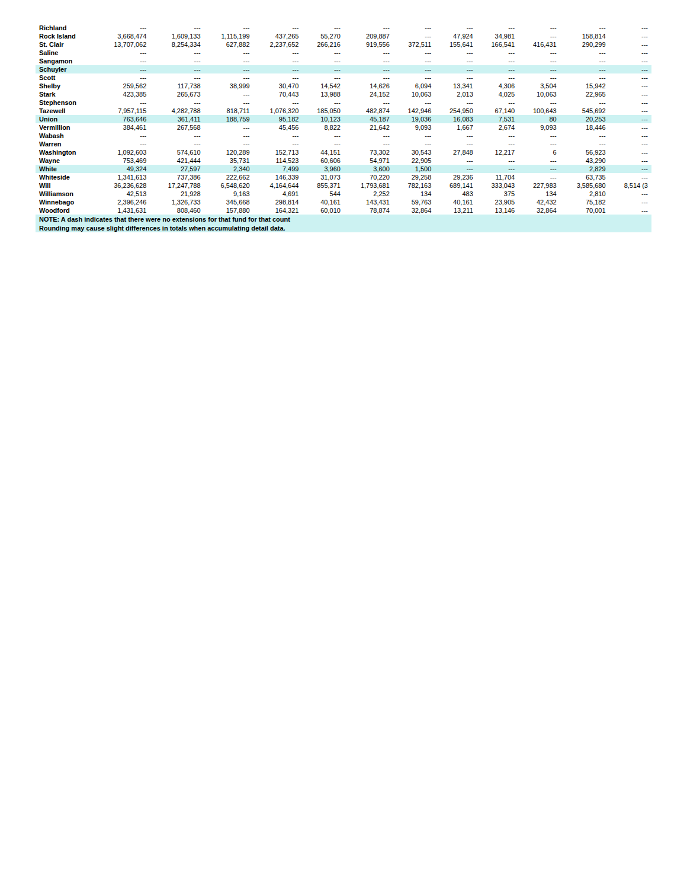| Richland | --- | --- | --- | --- | --- | --- | --- | --- | --- | --- | --- | --- |
| Rock Island | 3,668,474 | 1,609,133 | 1,115,199 | 437,265 | 55,270 | 209,887 | --- | 47,924 | 34,981 | --- | 158,814 | --- |
| St. Clair | 13,707,062 | 8,254,334 | 627,882 | 2,237,652 | 266,216 | 919,556 | 372,511 | 155,641 | 166,541 | 416,431 | 290,299 | --- |
| Saline | --- | --- | --- | --- | --- | --- | --- | --- | --- | --- | --- | --- |
| Sangamon | --- | --- | --- | --- | --- | --- | --- | --- | --- | --- | --- | --- |
| Schuyler | --- | --- | --- | --- | --- | --- | --- | --- | --- | --- | --- | --- |
| Scott | --- | --- | --- | --- | --- | --- | --- | --- | --- | --- | --- | --- |
| Shelby | 259,562 | 117,738 | 38,999 | 30,470 | 14,542 | 14,626 | 6,094 | 13,341 | 4,306 | 3,504 | 15,942 | --- |
| Stark | 423,385 | 265,673 | --- | 70,443 | 13,988 | 24,152 | 10,063 | 2,013 | 4,025 | 10,063 | 22,965 | --- |
| Stephenson | --- | --- | --- | --- | --- | --- | --- | --- | --- | --- | --- | --- |
| Tazewell | 7,957,115 | 4,282,788 | 818,711 | 1,076,320 | 185,050 | 482,874 | 142,946 | 254,950 | 67,140 | 100,643 | 545,692 | --- |
| Union | 763,646 | 361,411 | 188,759 | 95,182 | 10,123 | 45,187 | 19,036 | 16,083 | 7,531 | 80 | 20,253 | --- |
| Vermillion | 384,461 | 267,568 | --- | 45,456 | 8,822 | 21,642 | 9,093 | 1,667 | 2,674 | 9,093 | 18,446 | --- |
| Wabash | --- | --- | --- | --- | --- | --- | --- | --- | --- | --- | --- | --- |
| Warren | --- | --- | --- | --- | --- | --- | --- | --- | --- | --- | --- | --- |
| Washington | 1,092,603 | 574,610 | 120,289 | 152,713 | 44,151 | 73,302 | 30,543 | 27,848 | 12,217 | 6 | 56,923 | --- |
| Wayne | 753,469 | 421,444 | 35,731 | 114,523 | 60,606 | 54,971 | 22,905 | --- | --- | --- | 43,290 | --- |
| White | 49,324 | 27,597 | 2,340 | 7,499 | 3,960 | 3,600 | 1,500 | --- | --- | --- | 2,829 | --- |
| Whiteside | 1,341,613 | 737,386 | 222,662 | 146,339 | 31,073 | 70,220 | 29,258 | 29,236 | 11,704 | --- | 63,735 | --- |
| Will | 36,236,628 | 17,247,788 | 6,548,620 | 4,164,644 | 855,371 | 1,793,681 | 782,163 | 689,141 | 333,043 | 227,983 | 3,585,680 | 8,514 (3 |
| Williamson | 42,513 | 21,928 | 9,163 | 4,691 | 544 | 2,252 | 134 | 483 | 375 | 134 | 2,810 | --- |
| Winnebago | 2,396,246 | 1,326,733 | 345,668 | 298,814 | 40,161 | 143,431 | 59,763 | 40,161 | 23,905 | 42,432 | 75,182 | --- |
| Woodford | 1,431,631 | 808,460 | 157,880 | 164,321 | 60,010 | 78,874 | 32,864 | 13,211 | 13,146 | 32,864 | 70,001 | --- |
| NOTE: A dash indicates that there were no extensions for that fund for that count |
| Rounding may cause slight differences in totals when accumulating detail data. |